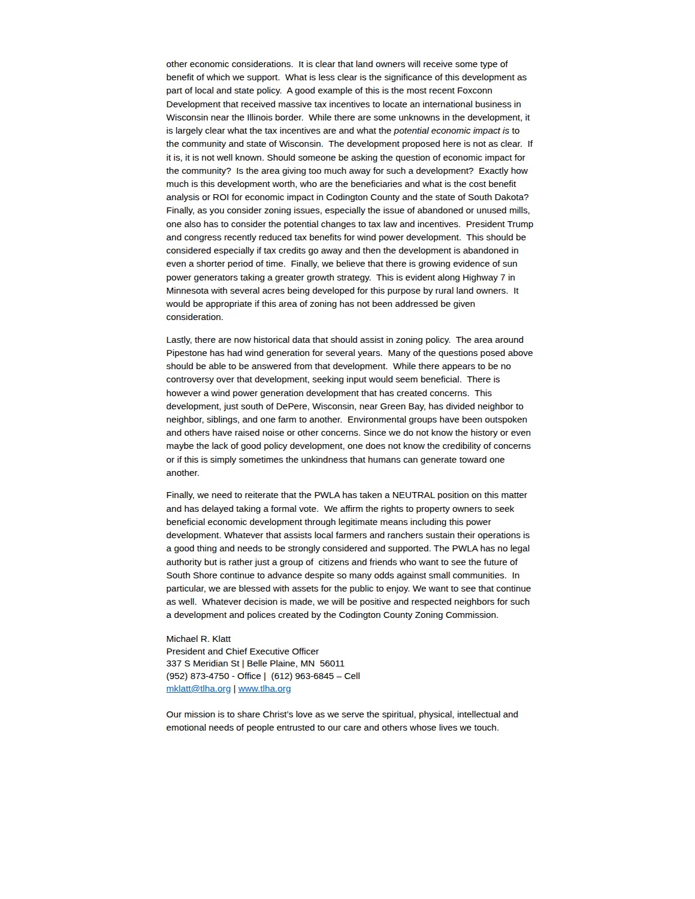other economic considerations. It is clear that land owners will receive some type of benefit of which we support. What is less clear is the significance of this development as part of local and state policy. A good example of this is the most recent Foxconn Development that received massive tax incentives to locate an international business in Wisconsin near the Illinois border. While there are some unknowns in the development, it is largely clear what the tax incentives are and what the potential economic impact is to the community and state of Wisconsin. The development proposed here is not as clear. If it is, it is not well known. Should someone be asking the question of economic impact for the community? Is the area giving too much away for such a development? Exactly how much is this development worth, who are the beneficiaries and what is the cost benefit analysis or ROI for economic impact in Codington County and the state of South Dakota? Finally, as you consider zoning issues, especially the issue of abandoned or unused mills, one also has to consider the potential changes to tax law and incentives. President Trump and congress recently reduced tax benefits for wind power development. This should be considered especially if tax credits go away and then the development is abandoned in even a shorter period of time. Finally, we believe that there is growing evidence of sun power generators taking a greater growth strategy. This is evident along Highway 7 in Minnesota with several acres being developed for this purpose by rural land owners. It would be appropriate if this area of zoning has not been addressed be given consideration.
Lastly, there are now historical data that should assist in zoning policy. The area around Pipestone has had wind generation for several years. Many of the questions posed above should be able to be answered from that development. While there appears to be no controversy over that development, seeking input would seem beneficial. There is however a wind power generation development that has created concerns. This development, just south of DePere, Wisconsin, near Green Bay, has divided neighbor to neighbor, siblings, and one farm to another. Environmental groups have been outspoken and others have raised noise or other concerns. Since we do not know the history or even maybe the lack of good policy development, one does not know the credibility of concerns or if this is simply sometimes the unkindness that humans can generate toward one another.
Finally, we need to reiterate that the PWLA has taken a NEUTRAL position on this matter and has delayed taking a formal vote. We affirm the rights to property owners to seek beneficial economic development through legitimate means including this power development. Whatever that assists local farmers and ranchers sustain their operations is a good thing and needs to be strongly considered and supported. The PWLA has no legal authority but is rather just a group of citizens and friends who want to see the future of South Shore continue to advance despite so many odds against small communities. In particular, we are blessed with assets for the public to enjoy. We want to see that continue as well. Whatever decision is made, we will be positive and respected neighbors for such a development and polices created by the Codington County Zoning Commission.
Michael R. Klatt
President and Chief Executive Officer
337 S Meridian St | Belle Plaine, MN 56011
(952) 873-4750 - Office | (612) 963-6845 – Cell
mklatt@tlha.org | www.tlha.org
Our mission is to share Christ’s love as we serve the spiritual, physical, intellectual and emotional needs of people entrusted to our care and others whose lives we touch.